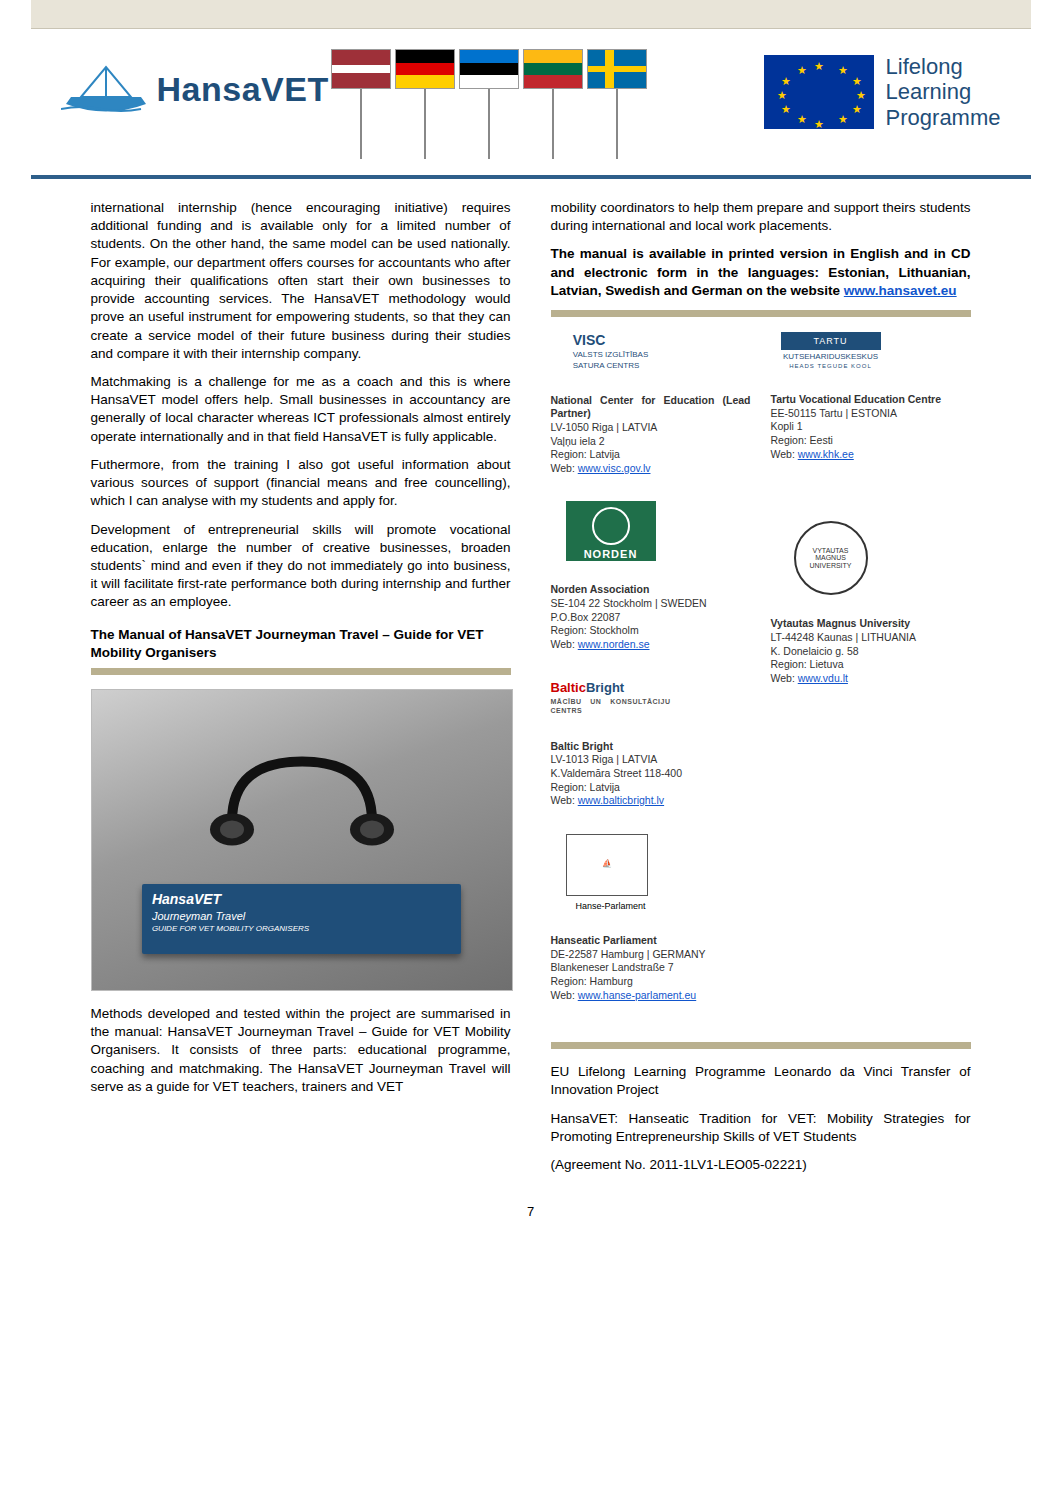Hansa VET
★ ★ ★ ★ ★ ★ ★ ★ ★ ★ ★ ★
Lifelong Learning Programme
international internship (hence encouraging initiative) requires additional funding and is available only for a limited number of students. On the other hand, the same model can be used nationally. For example, our department offers courses for accountants who after acquiring their qualifications often start their own businesses to provide accounting services. The HansaVET methodology would prove an useful instrument for empowering students, so that they can create a service model of their future business during their studies and compare it with their internship company.
Matchmaking is a challenge for me as a coach and this is where HansaVET model offers help. Small businesses in accountancy are generally of local character whereas ICT professionals almost entirely operate internationally and in that field HansaVET is fully applicable.
Futhermore, from the training I also got useful information about various sources of support (financial means and free councelling), which I can analyse with my students and apply for.
Development of entrepreneurial skills will promote vocational education, enlarge the number of creative businesses, broaden students` mind and even if they do not immediately go into business, it will facilitate first-rate performance both during internship and further career as an employee.
The Manual of HansaVET Journeyman Travel – Guide for VET Mobility Organisers
HansaVET Journeyman Travel GUIDE FOR VET MOBILITY ORGANISERS
Methods developed and tested within the project are summarised in the manual: HansaVET Journeyman Travel – Guide for VET Mobility Organisers. It consists of three parts: educational programme, coaching and matchmaking. The HansaVET Journeyman Travel will serve as a guide for VET teachers, trainers and VET
mobility coordinators to help them prepare and support theirs students during international and local work placements.
The manual is available in printed version in English and in CD and electronic form in the languages: Estonian, Lithuanian, Latvian, Swedish and German on the website www.hansavet.eu
VISC
VALSTS IZGLĪTĪBAS
SATURA CENTRS
National Center for Education (Lead Partner)
LV-1050 Riga | LATVIA
Vaļņu iela 2
Region: Latvija
Web: www.visc.gov.lv
NORDEN
Norden Association
SE-104 22 Stockholm | SWEDEN
P.O.Box 22087
Region: Stockholm
Web: www.norden.se
Baltic Bright
MĀCĪBU UN KONSULTĀCIJU CENTRS
Baltic Bright
LV-1013 Riga | LATVIA
K.Valdemāra Street 118-400
Region: Latvija
Web: www.balticbright.lv
⛵
Hanse-Parlament
Hanseatic Parliament
DE-22587 Hamburg | GERMANY
Blankeneser Landstraße 7
Region: Hamburg
Web: www.hanse-parlament.eu
TARTU
KUTSEHARIDUSKESKUS
HEADS TEGUDE KOOL
Tartu Vocational Education Centre
EE-50115 Tartu | ESTONIA
Kopli 1
Region: Eesti
Web: www.khk.ee
VYTAUTAS
MAGNUS
UNIVERSITY
Vytautas Magnus University
LT-44248 Kaunas | LITHUANIA
K. Donelaicio g. 58
Region: Lietuva
Web: www.vdu.lt
EU Lifelong Learning Programme Leonardo da Vinci Transfer of Innovation Project
HansaVET: Hanseatic Tradition for VET: Mobility Strategies for Promoting Entrepreneurship Skills of VET Students
(Agreement No. 2011-1LV1-LEO05-02221)
7